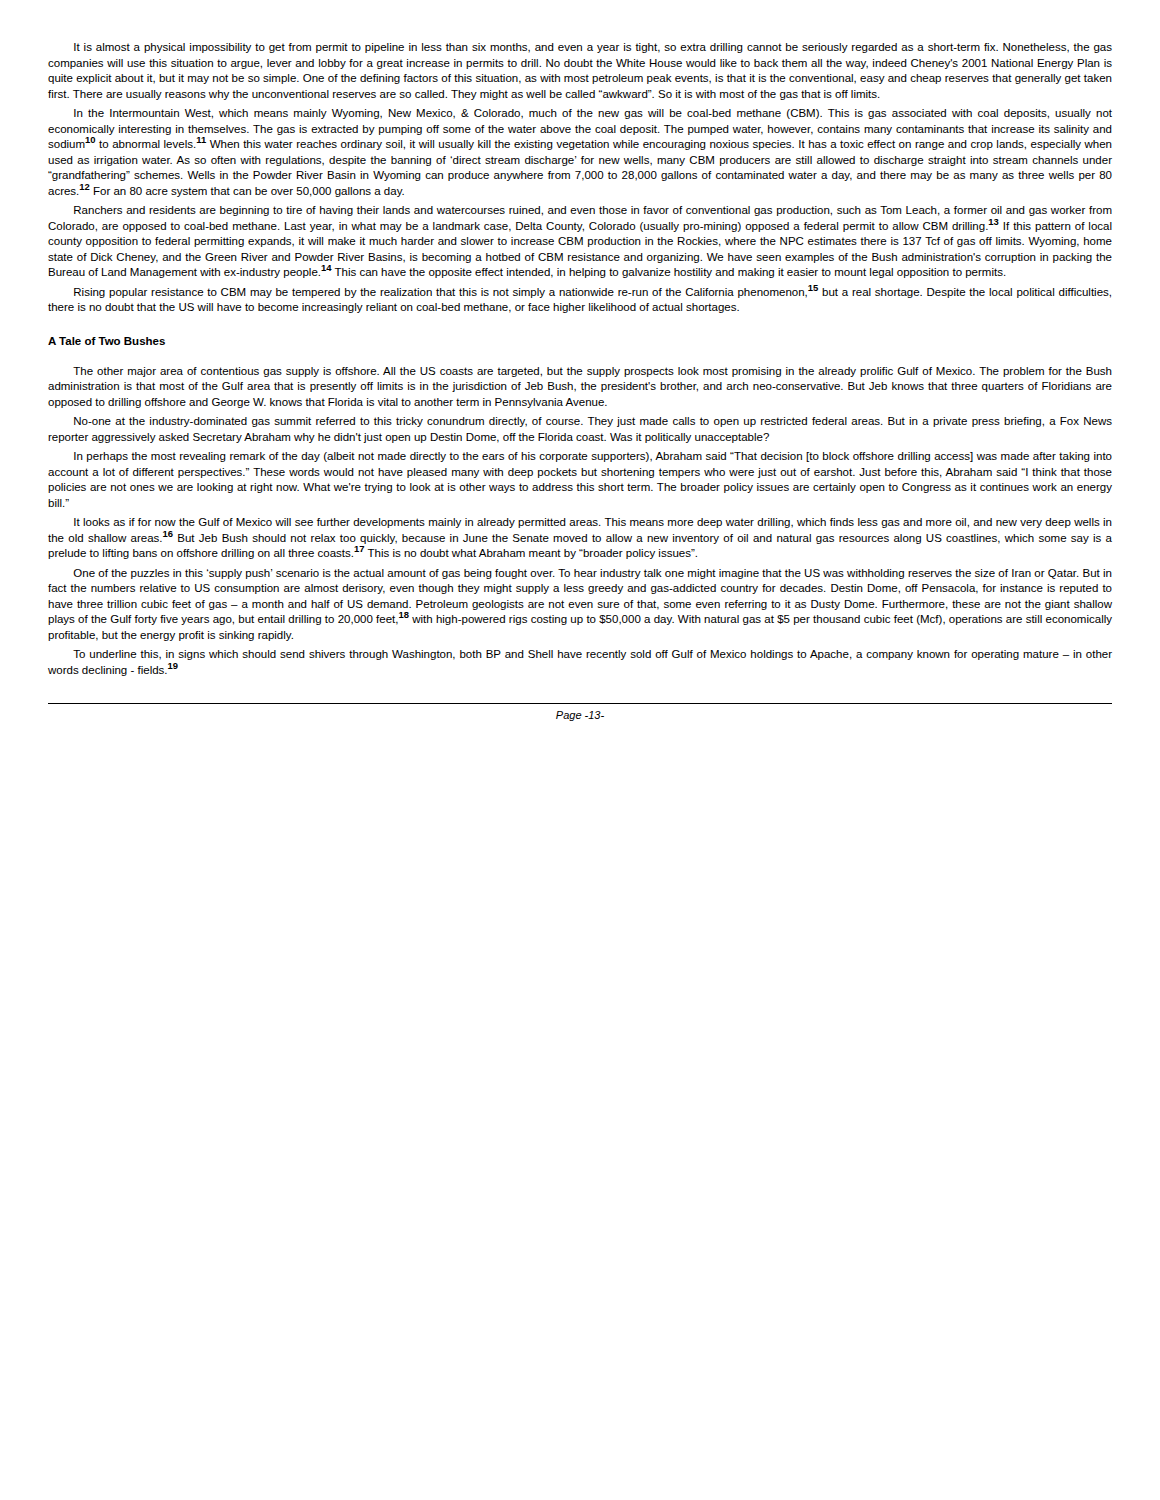It is almost a physical impossibility to get from permit to pipeline in less than six months, and even a year is tight, so extra drilling cannot be seriously regarded as a short-term fix. Nonetheless, the gas companies will use this situation to argue, lever and lobby for a great increase in permits to drill. No doubt the White House would like to back them all the way, indeed Cheney's 2001 National Energy Plan is quite explicit about it, but it may not be so simple. One of the defining factors of this situation, as with most petroleum peak events, is that it is the conventional, easy and cheap reserves that generally get taken first. There are usually reasons why the unconventional reserves are so called. They might as well be called “awkward”. So it is with most of the gas that is off limits.
In the Intermountain West, which means mainly Wyoming, New Mexico, & Colorado, much of the new gas will be coal-bed methane (CBM). This is gas associated with coal deposits, usually not economically interesting in themselves. The gas is extracted by pumping off some of the water above the coal deposit. The pumped water, however, contains many contaminants that increase its salinity and sodium10 to abnormal levels.11 When this water reaches ordinary soil, it will usually kill the existing vegetation while encouraging noxious species. It has a toxic effect on range and crop lands, especially when used as irrigation water. As so often with regulations, despite the banning of ‘direct stream discharge’ for new wells, many CBM producers are still allowed to discharge straight into stream channels under “grandfathering” schemes. Wells in the Powder River Basin in Wyoming can produce anywhere from 7,000 to 28,000 gallons of contaminated water a day, and there may be as many as three wells per 80 acres.12 For an 80 acre system that can be over 50,000 gallons a day.
Ranchers and residents are beginning to tire of having their lands and watercourses ruined, and even those in favor of conventional gas production, such as Tom Leach, a former oil and gas worker from Colorado, are opposed to coal-bed methane. Last year, in what may be a landmark case, Delta County, Colorado (usually pro-mining) opposed a federal permit to allow CBM drilling.13 If this pattern of local county opposition to federal permitting expands, it will make it much harder and slower to increase CBM production in the Rockies, where the NPC estimates there is 137 Tcf of gas off limits. Wyoming, home state of Dick Cheney, and the Green River and Powder River Basins, is becoming a hotbed of CBM resistance and organizing. We have seen examples of the Bush administration's corruption in packing the Bureau of Land Management with ex-industry people.14 This can have the opposite effect intended, in helping to galvanize hostility and making it easier to mount legal opposition to permits.
Rising popular resistance to CBM may be tempered by the realization that this is not simply a nationwide re-run of the California phenomenon,15 but a real shortage. Despite the local political difficulties, there is no doubt that the US will have to become increasingly reliant on coal-bed methane, or face higher likelihood of actual shortages.
A Tale of Two Bushes
The other major area of contentious gas supply is offshore. All the US coasts are targeted, but the supply prospects look most promising in the already prolific Gulf of Mexico. The problem for the Bush administration is that most of the Gulf area that is presently off limits is in the jurisdiction of Jeb Bush, the president's brother, and arch neo-conservative. But Jeb knows that three quarters of Floridians are opposed to drilling offshore and George W. knows that Florida is vital to another term in Pennsylvania Avenue.
No-one at the industry-dominated gas summit referred to this tricky conundrum directly, of course. They just made calls to open up restricted federal areas. But in a private press briefing, a Fox News reporter aggressively asked Secretary Abraham why he didn't just open up Destin Dome, off the Florida coast. Was it politically unacceptable?
In perhaps the most revealing remark of the day (albeit not made directly to the ears of his corporate supporters), Abraham said “That decision [to block offshore drilling access] was made after taking into account a lot of different perspectives.” These words would not have pleased many with deep pockets but shortening tempers who were just out of earshot. Just before this, Abraham said “I think that those policies are not ones we are looking at right now. What we're trying to look at is other ways to address this short term. The broader policy issues are certainly open to Congress as it continues work an energy bill.”
It looks as if for now the Gulf of Mexico will see further developments mainly in already permitted areas. This means more deep water drilling, which finds less gas and more oil, and new very deep wells in the old shallow areas.16 But Jeb Bush should not relax too quickly, because in June the Senate moved to allow a new inventory of oil and natural gas resources along US coastlines, which some say is a prelude to lifting bans on offshore drilling on all three coasts.17 This is no doubt what Abraham meant by “broader policy issues”.
One of the puzzles in this ‘supply push’ scenario is the actual amount of gas being fought over. To hear industry talk one might imagine that the US was withholding reserves the size of Iran or Qatar. But in fact the numbers relative to US consumption are almost derisory, even though they might supply a less greedy and gas-addicted country for decades. Destin Dome, off Pensacola, for instance is reputed to have three trillion cubic feet of gas – a month and half of US demand. Petroleum geologists are not even sure of that, some even referring to it as Dusty Dome. Furthermore, these are not the giant shallow plays of the Gulf forty five years ago, but entail drilling to 20,000 feet,18 with high-powered rigs costing up to $50,000 a day. With natural gas at $5 per thousand cubic feet (Mcf), operations are still economically profitable, but the energy profit is sinking rapidly.
To underline this, in signs which should send shivers through Washington, both BP and Shell have recently sold off Gulf of Mexico holdings to Apache, a company known for operating mature – in other words declining - fields.19
Page -13-